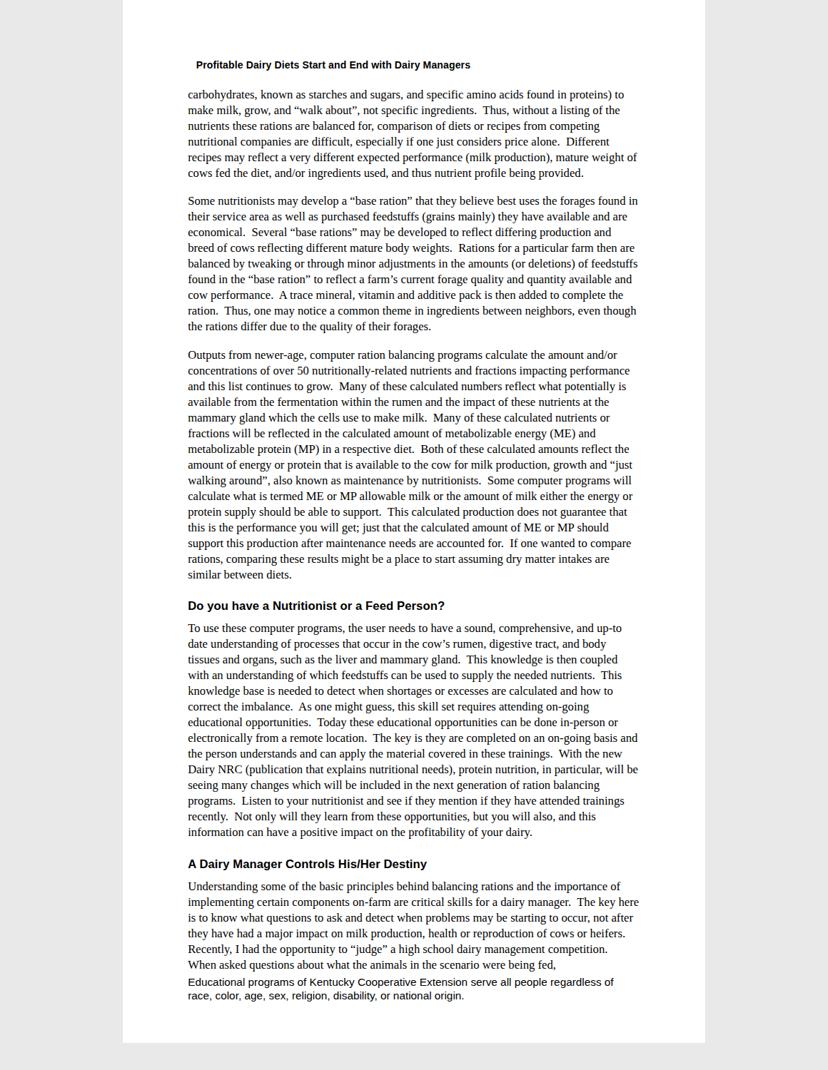Profitable Dairy Diets Start and End with Dairy Managers
carbohydrates, known as starches and sugars, and specific amino acids found in proteins) to make milk, grow, and “walk about”, not specific ingredients. Thus, without a listing of the nutrients these rations are balanced for, comparison of diets or recipes from competing nutritional companies are difficult, especially if one just considers price alone. Different recipes may reflect a very different expected performance (milk production), mature weight of cows fed the diet, and/or ingredients used, and thus nutrient profile being provided.
Some nutritionists may develop a “base ration” that they believe best uses the forages found in their service area as well as purchased feedstuffs (grains mainly) they have available and are economical. Several “base rations” may be developed to reflect differing production and breed of cows reflecting different mature body weights. Rations for a particular farm then are balanced by tweaking or through minor adjustments in the amounts (or deletions) of feedstuffs found in the “base ration” to reflect a farm’s current forage quality and quantity available and cow performance. A trace mineral, vitamin and additive pack is then added to complete the ration. Thus, one may notice a common theme in ingredients between neighbors, even though the rations differ due to the quality of their forages.
Outputs from newer-age, computer ration balancing programs calculate the amount and/or concentrations of over 50 nutritionally-related nutrients and fractions impacting performance and this list continues to grow. Many of these calculated numbers reflect what potentially is available from the fermentation within the rumen and the impact of these nutrients at the mammary gland which the cells use to make milk. Many of these calculated nutrients or fractions will be reflected in the calculated amount of metabolizable energy (ME) and metabolizable protein (MP) in a respective diet. Both of these calculated amounts reflect the amount of energy or protein that is available to the cow for milk production, growth and “just walking around”, also known as maintenance by nutritionists. Some computer programs will calculate what is termed ME or MP allowable milk or the amount of milk either the energy or protein supply should be able to support. This calculated production does not guarantee that this is the performance you will get; just that the calculated amount of ME or MP should support this production after maintenance needs are accounted for. If one wanted to compare rations, comparing these results might be a place to start assuming dry matter intakes are similar between diets.
Do you have a Nutritionist or a Feed Person?
To use these computer programs, the user needs to have a sound, comprehensive, and up-to date understanding of processes that occur in the cow’s rumen, digestive tract, and body tissues and organs, such as the liver and mammary gland. This knowledge is then coupled with an understanding of which feedstuffs can be used to supply the needed nutrients. This knowledge base is needed to detect when shortages or excesses are calculated and how to correct the imbalance. As one might guess, this skill set requires attending on-going educational opportunities. Today these educational opportunities can be done in-person or electronically from a remote location. The key is they are completed on an on-going basis and the person understands and can apply the material covered in these trainings. With the new Dairy NRC (publication that explains nutritional needs), protein nutrition, in particular, will be seeing many changes which will be included in the next generation of ration balancing programs. Listen to your nutritionist and see if they mention if they have attended trainings recently. Not only will they learn from these opportunities, but you will also, and this information can have a positive impact on the profitability of your dairy.
A Dairy Manager Controls His/Her Destiny
Understanding some of the basic principles behind balancing rations and the importance of implementing certain components on-farm are critical skills for a dairy manager. The key here is to know what questions to ask and detect when problems may be starting to occur, not after they have had a major impact on milk production, health or reproduction of cows or heifers. Recently, I had the opportunity to “judge” a high school dairy management competition. When asked questions about what the animals in the scenario were being fed,
Educational programs of Kentucky Cooperative Extension serve all people regardless of race, color, age, sex, religion, disability, or national origin.